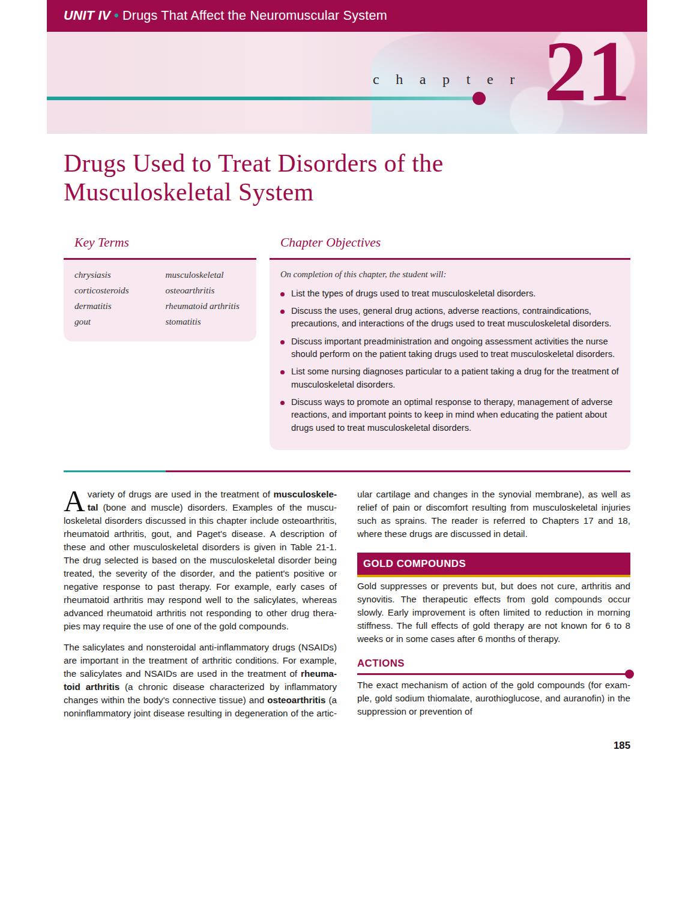UNIT IV•Drugs That Affect the Neuromuscular System
c h a p t e r
21
Drugs Used to Treat Disorders of the
Musculoskeletal System
Key Terms
chrysiasis
corticosteroids
dermatitis
gout
musculoskeletal
osteoarthritis
rheumatoid arthritis
stomatitis
Chapter Objectives
On completion of this chapter, the student will:
List the types of drugs used to treat musculoskeletal disorders.
Discuss the uses, general drug actions, adverse reactions, contraindications, precautions, and interactions of the drugs used to treat musculoskeletal disorders.
Discuss important preadministration and ongoing assessment activities the nurse should perform on the patient taking drugs used to treat musculoskeletal disorders.
List some nursing diagnoses particular to a patient taking a drug for the treatment of musculoskeletal disorders.
Discuss ways to promote an optimal response to therapy, management of adverse reactions, and important points to keep in mind when educating the patient about drugs used to treat musculoskeletal disorders.
A variety of drugs are used in the treatment of musculoskeletal (bone and muscle) disorders. Examples of the musculoskeletal disorders discussed in this chapter include osteoarthritis, rheumatoid arthritis, gout, and Paget's disease. A description of these and other musculoskeletal disorders is given in Table 21-1. The drug selected is based on the musculoskeletal disorder being treated, the severity of the disorder, and the patient's positive or negative response to past therapy. For example, early cases of rheumatoid arthritis may respond well to the salicylates, whereas advanced rheumatoid arthritis not responding to other drug therapies may require the use of one of the gold compounds.
The salicylates and nonsteroidal anti-inflammatory drugs (NSAIDs) are important in the treatment of arthritic conditions. For example, the salicylates and NSAIDs are used in the treatment of rheumatoid arthritis (a chronic disease characterized by inflammatory changes within the body's connective tissue) and osteoarthritis (a noninflammatory joint disease resulting in degeneration of the articular cartilage and changes in the synovial membrane), as well as relief of pain or discomfort resulting from musculoskeletal injuries such as sprains. The reader is referred to Chapters 17 and 18, where these drugs are discussed in detail.
Gold Compounds
Gold suppresses or prevents but, but does not cure, arthritis and synovitis. The therapeutic effects from gold compounds occur slowly. Early improvement is often limited to reduction in morning stiffness. The full effects of gold therapy are not known for 6 to 8 weeks or in some cases after 6 months of therapy.
Actions
The exact mechanism of action of the gold compounds (for example, gold sodium thiomalate, aurothioglucose, and auranofin) in the suppression or prevention of
185